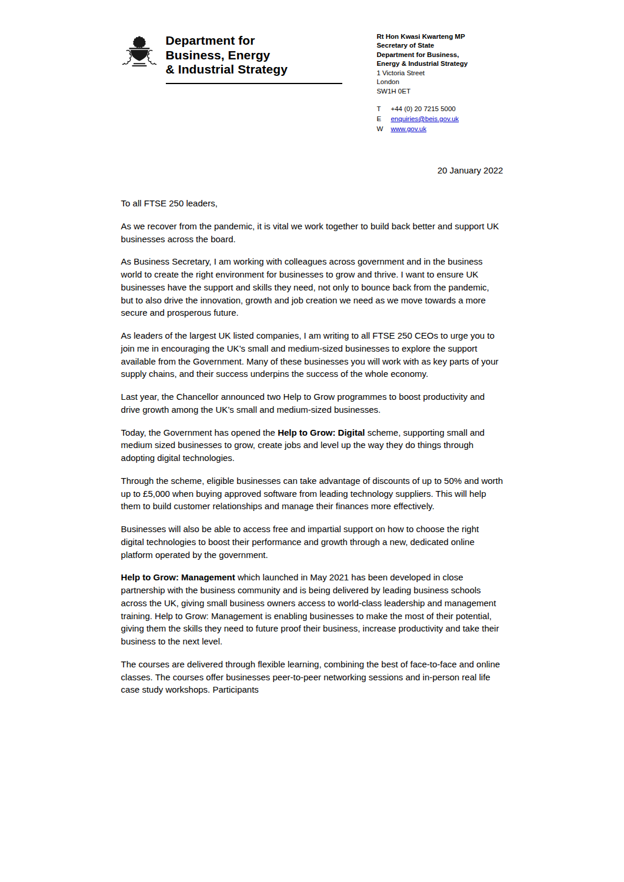Department for
Business, Energy
& Industrial Strategy
Rt Hon Kwasi Kwarteng MP
Secretary of State
Department for Business,
Energy & Industrial Strategy
1 Victoria Street
London
SW1H 0ET
| T | +44 (0) 20 7215 5000 |
| E | enquiries@beis.gov.uk |
| W | www.gov.uk |
20 January 2022
To all FTSE 250 leaders,
As we recover from the pandemic, it is vital we work together to build back better and support UK businesses across the board.
As Business Secretary, I am working with colleagues across government and in the business world to create the right environment for businesses to grow and thrive. I want to ensure UK businesses have the support and skills they need, not only to bounce back from the pandemic, but to also drive the innovation, growth and job creation we need as we move towards a more secure and prosperous future.
As leaders of the largest UK listed companies, I am writing to all FTSE 250 CEOs to urge you to join me in encouraging the UK’s small and medium-sized businesses to explore the support available from the Government. Many of these businesses you will work with as key parts of your supply chains, and their success underpins the success of the whole economy.
Last year, the Chancellor announced two Help to Grow programmes to boost productivity and drive growth among the UK’s small and medium-sized businesses.
Today, the Government has opened the Help to Grow: Digital scheme, supporting small and medium sized businesses to grow, create jobs and level up the way they do things through adopting digital technologies.
Through the scheme, eligible businesses can take advantage of discounts of up to 50% and worth up to £5,000 when buying approved software from leading technology suppliers. This will help them to build customer relationships and manage their finances more effectively.
Businesses will also be able to access free and impartial support on how to choose the right digital technologies to boost their performance and growth through a new, dedicated online platform operated by the government.
Help to Grow: Management which launched in May 2021 has been developed in close partnership with the business community and is being delivered by leading business schools across the UK, giving small business owners access to world-class leadership and management training. Help to Grow: Management is enabling businesses to make the most of their potential, giving them the skills they need to future proof their business, increase productivity and take their business to the next level.
The courses are delivered through flexible learning, combining the best of face-to-face and online classes. The courses offer businesses peer-to-peer networking sessions and in-person real life case study workshops. Participants